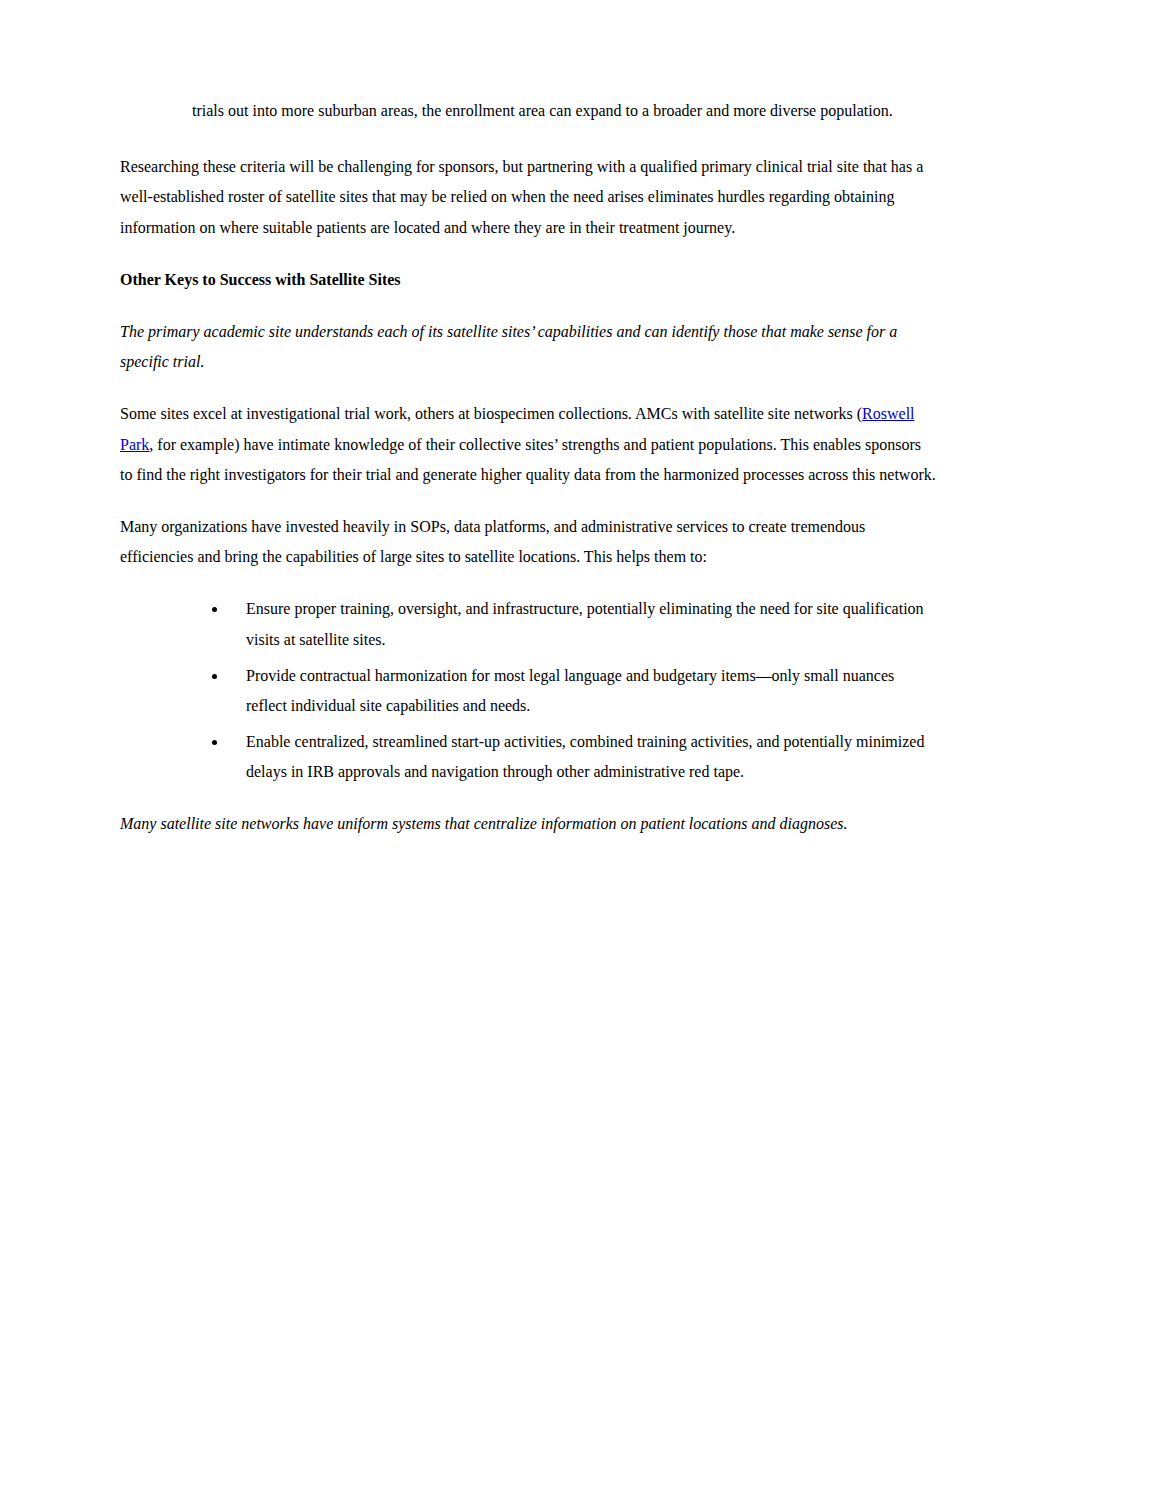trials out into more suburban areas, the enrollment area can expand to a broader and more diverse population.
Researching these criteria will be challenging for sponsors, but partnering with a qualified primary clinical trial site that has a well-established roster of satellite sites that may be relied on when the need arises eliminates hurdles regarding obtaining information on where suitable patients are located and where they are in their treatment journey.
Other Keys to Success with Satellite Sites
The primary academic site understands each of its satellite sites’ capabilities and can identify those that make sense for a specific trial.
Some sites excel at investigational trial work, others at biospecimen collections. AMCs with satellite site networks (Roswell Park, for example) have intimate knowledge of their collective sites’ strengths and patient populations. This enables sponsors to find the right investigators for their trial and generate higher quality data from the harmonized processes across this network.
Many organizations have invested heavily in SOPs, data platforms, and administrative services to create tremendous efficiencies and bring the capabilities of large sites to satellite locations. This helps them to:
Ensure proper training, oversight, and infrastructure, potentially eliminating the need for site qualification visits at satellite sites.
Provide contractual harmonization for most legal language and budgetary items—only small nuances reflect individual site capabilities and needs.
Enable centralized, streamlined start-up activities, combined training activities, and potentially minimized delays in IRB approvals and navigation through other administrative red tape.
Many satellite site networks have uniform systems that centralize information on patient locations and diagnoses.